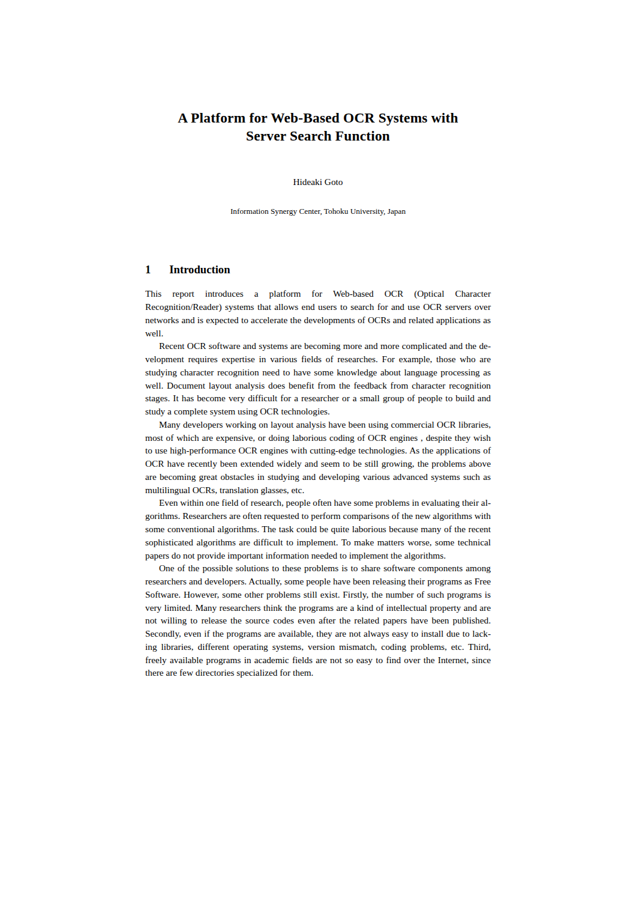A Platform for Web-Based OCR Systems with
Server Search Function
Hideaki Goto
Information Synergy Center, Tohoku University, Japan
1 Introduction
This report introduces a platform for Web-based OCR (Optical Character Recognition/Reader) systems that allows end users to search for and use OCR servers over networks and is expected to accelerate the developments of OCRs and related applications as well.
Recent OCR software and systems are becoming more and more complicated and the development requires expertise in various fields of researches. For example, those who are studying character recognition need to have some knowledge about language processing as well. Document layout analysis does benefit from the feedback from character recognition stages. It has become very difficult for a researcher or a small group of people to build and study a complete system using OCR technologies.
Many developers working on layout analysis have been using commercial OCR libraries, most of which are expensive, or doing laborious coding of OCR engines , despite they wish to use high-performance OCR engines with cutting-edge technologies. As the applications of OCR have recently been extended widely and seem to be still growing, the problems above are becoming great obstacles in studying and developing various advanced systems such as multilingual OCRs, translation glasses, etc.
Even within one field of research, people often have some problems in evaluating their algorithms. Researchers are often requested to perform comparisons of the new algorithms with some conventional algorithms. The task could be quite laborious because many of the recent sophisticated algorithms are difficult to implement. To make matters worse, some technical papers do not provide important information needed to implement the algorithms.
One of the possible solutions to these problems is to share software components among researchers and developers. Actually, some people have been releasing their programs as Free Software. However, some other problems still exist. Firstly, the number of such programs is very limited. Many researchers think the programs are a kind of intellectual property and are not willing to release the source codes even after the related papers have been published. Secondly, even if the programs are available, they are not always easy to install due to lacking libraries, different operating systems, version mismatch, coding problems, etc. Third, freely available programs in academic fields are not so easy to find over the Internet, since there are few directories specialized for them.